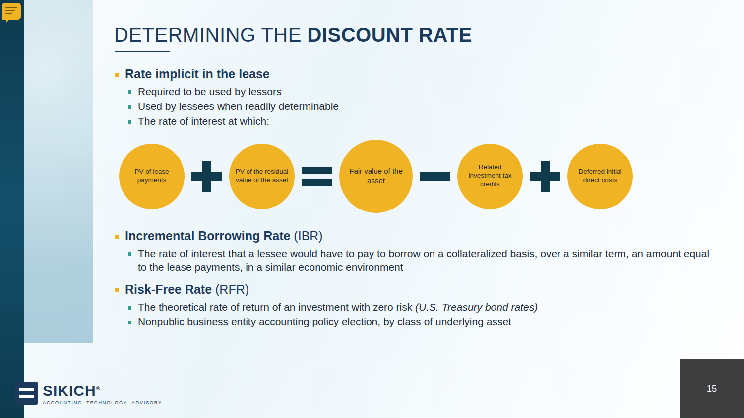Determining the Discount Rate
Rate implicit in the lease
Required to be used by lessors
Used by lessees when readily determinable
The rate of interest at which:
PV of lease payments
PV of the residual value of the asset
Fair value of the asset
Related investment tax credits
Deferred initial direct costs
Incremental Borrowing Rate (IBR)
The rate of interest that a lessee would have to pay to borrow on a collateralized basis, over a similar term, an amount equal to the lease payments, in a similar economic environment
Risk-Free Rate (RFR)
The theoretical rate of return of an investment with zero risk (U.S. Treasury bond rates)
Nonpublic business entity accounting policy election, by class of underlying asset
SIKICH®
ACCOUNTING TECHNOLOGY ADVISORY
15